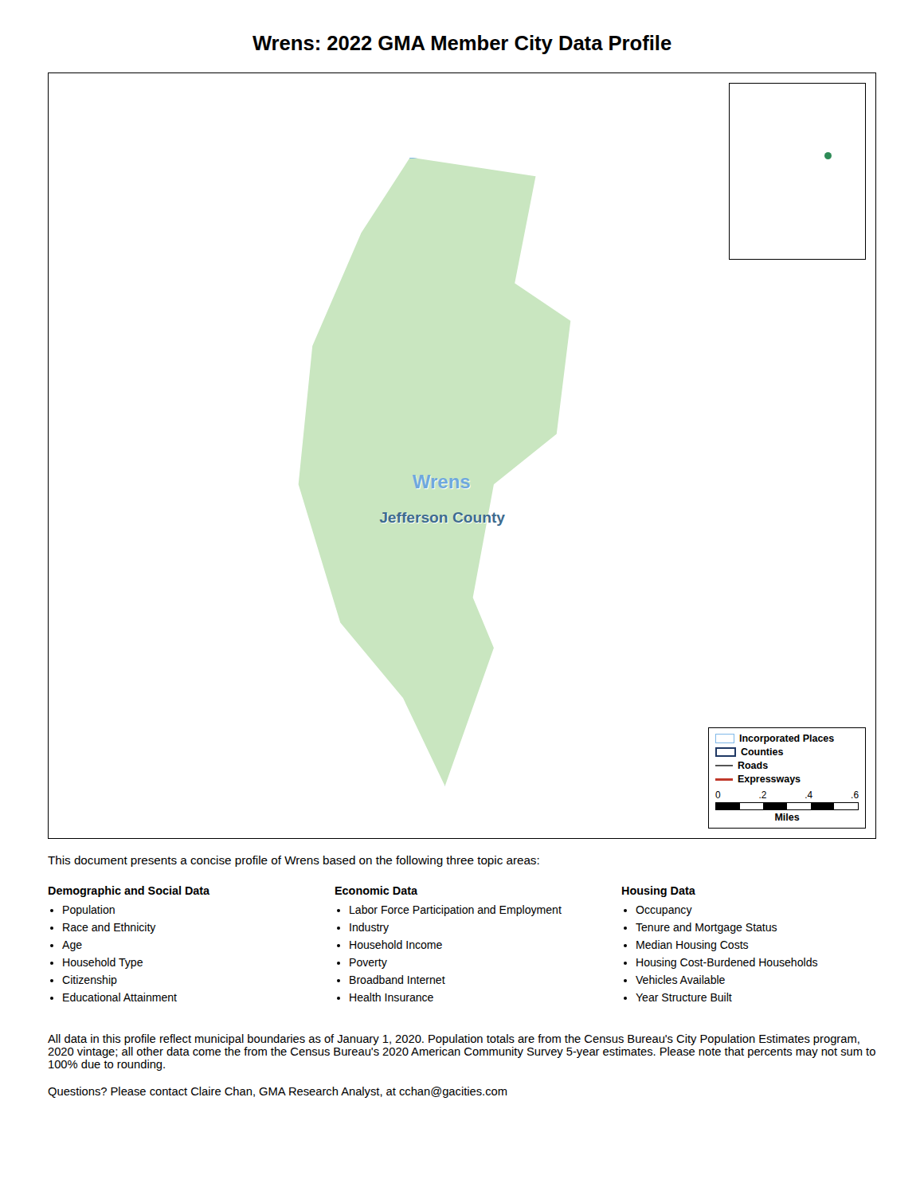Wrens: 2022 GMA Member City Data Profile
Wrens
Jefferson County
Incorporated Places
Counties
Roads
Expressways
0.2.4.6
Miles
This document presents a concise profile of Wrens based on the following three topic areas:
Demographic and Social Data
Population
Race and Ethnicity
Age
Household Type
Citizenship
Educational Attainment
Economic Data
Labor Force Participation and Employment
Industry
Household Income
Poverty
Broadband Internet
Health Insurance
Housing Data
Occupancy
Tenure and Mortgage Status
Median Housing Costs
Housing Cost-Burdened Households
Vehicles Available
Year Structure Built
All data in this profile reflect municipal boundaries as of January 1, 2020. Population totals are from the Census Bureau's City Population Estimates program, 2020 vintage; all other data come the from the Census Bureau's 2020 American Community Survey 5-year estimates. Please note that percents may not sum to 100% due to rounding.
Questions? Please contact Claire Chan, GMA Research Analyst, at cchan@gacities.com